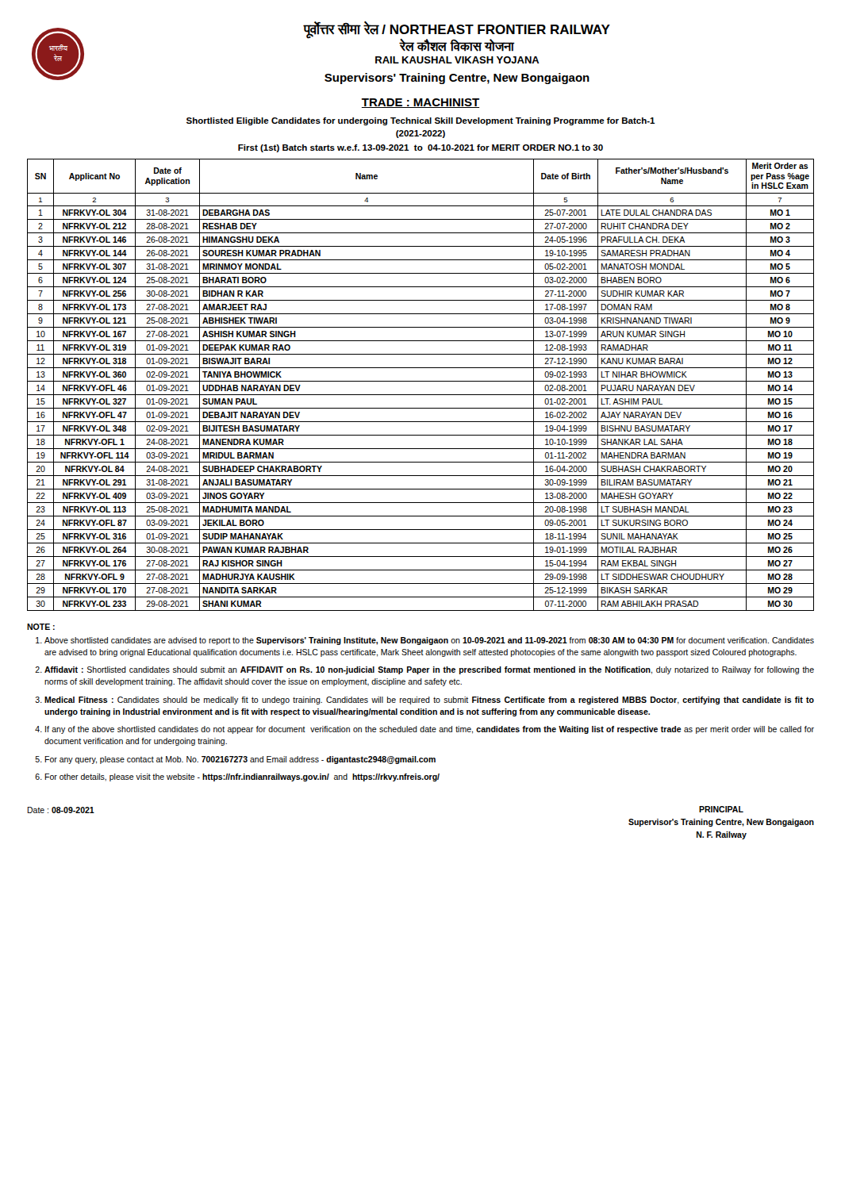भारतीय रेल
पूर्वोत्तर सीमा रेल / NORTHEAST FRONTIER RAILWAY
रेल कौशल विकास योजना
RAIL KAUSHAL VIKASH YOJANA
Supervisors' Training Centre, New Bongaigaon
TRADE : MACHINIST
Shortlisted Eligible Candidates for undergoing Technical Skill Development Training Programme for Batch-1
(2021-2022)
First (1st) Batch starts w.e.f. 13-09-2021 to 04-10-2021 for MERIT ORDER NO.1 to 30
| SN | Applicant No | Date of Application | Name | Date of Birth | Father's/Mother's/Husband's Name | Merit Order as per Pass %age in HSLC Exam |
| --- | --- | --- | --- | --- | --- | --- |
| 1 | 2 | 3 | 4 | 5 | 6 | 7 |
| 1 | NFRKVY-OL 304 | 31-08-2021 | DEBARGHA DAS | 25-07-2001 | LATE DULAL CHANDRA DAS | MO 1 |
| 2 | NFRKVY-OL 212 | 28-08-2021 | RESHAB DEY | 27-07-2000 | RUHIT CHANDRA DEY | MO 2 |
| 3 | NFRKVY-OL 146 | 26-08-2021 | HIMANGSHU DEKA | 24-05-1996 | PRAFULLA CH. DEKA | MO 3 |
| 4 | NFRKVY-OL 144 | 26-08-2021 | SOURESH KUMAR PRADHAN | 19-10-1995 | SAMARESH PRADHAN | MO 4 |
| 5 | NFRKVY-OL 307 | 31-08-2021 | MRINMOY MONDAL | 05-02-2001 | MANATOSH MONDAL | MO 5 |
| 6 | NFRKVY-OL 124 | 25-08-2021 | BHARATI BORO | 03-02-2000 | BHABEN BORO | MO 6 |
| 7 | NFRKVY-OL 256 | 30-08-2021 | BIDHAN R KAR | 27-11-2000 | SUDHIR KUMAR KAR | MO 7 |
| 8 | NFRKVY-OL 173 | 27-08-2021 | AMARJEET RAJ | 17-08-1997 | DOMAN RAM | MO 8 |
| 9 | NFRKVY-OL 121 | 25-08-2021 | ABHISHEK TIWARI | 03-04-1998 | KRISHNANAND TIWARI | MO 9 |
| 10 | NFRKVY-OL 167 | 27-08-2021 | ASHISH KUMAR SINGH | 13-07-1999 | ARUN KUMAR SINGH | MO 10 |
| 11 | NFRKVY-OL 319 | 01-09-2021 | DEEPAK KUMAR RAO | 12-08-1993 | RAMADHAR | MO 11 |
| 12 | NFRKVY-OL 318 | 01-09-2021 | BISWAJIT BARAI | 27-12-1990 | KANU KUMAR BARAI | MO 12 |
| 13 | NFRKVY-OL 360 | 02-09-2021 | TANIYA BHOWMICK | 09-02-1993 | LT NIHAR BHOWMICK | MO 13 |
| 14 | NFRKVY-OFL 46 | 01-09-2021 | UDDHAB NARAYAN DEV | 02-08-2001 | PUJARU NARAYAN DEV | MO 14 |
| 15 | NFRKVY-OL 327 | 01-09-2021 | SUMAN PAUL | 01-02-2001 | LT. ASHIM PAUL | MO 15 |
| 16 | NFRKVY-OFL 47 | 01-09-2021 | DEBAJIT NARAYAN DEV | 16-02-2002 | AJAY NARAYAN DEV | MO 16 |
| 17 | NFRKVY-OL 348 | 02-09-2021 | BIJITESH BASUMATARY | 19-04-1999 | BISHNU BASUMATARY | MO 17 |
| 18 | NFRKVY-OFL 1 | 24-08-2021 | MANENDRA KUMAR | 10-10-1999 | SHANKAR LAL SAHA | MO 18 |
| 19 | NFRKVY-OFL 114 | 03-09-2021 | MRIDUL BARMAN | 01-11-2002 | MAHENDRA BARMAN | MO 19 |
| 20 | NFRKVY-OL 84 | 24-08-2021 | SUBHADEEP CHAKRABORTY | 16-04-2000 | SUBHASH CHAKRABORTY | MO 20 |
| 21 | NFRKVY-OL 291 | 31-08-2021 | ANJALI BASUMATARY | 30-09-1999 | BILIRAM BASUMATARY | MO 21 |
| 22 | NFRKVY-OL 409 | 03-09-2021 | JINOS GOYARY | 13-08-2000 | MAHESH GOYARY | MO 22 |
| 23 | NFRKVY-OL 113 | 25-08-2021 | MADHUMITA MANDAL | 20-08-1998 | LT SUBHASH MANDAL | MO 23 |
| 24 | NFRKVY-OFL 87 | 03-09-2021 | JEKILAL BORO | 09-05-2001 | LT SUKURSING BORO | MO 24 |
| 25 | NFRKVY-OL 316 | 01-09-2021 | SUDIP MAHANAYAK | 18-11-1994 | SUNIL MAHANAYAK | MO 25 |
| 26 | NFRKVY-OL 264 | 30-08-2021 | PAWAN KUMAR RAJBHAR | 19-01-1999 | MOTILAL RAJBHAR | MO 26 |
| 27 | NFRKVY-OL 176 | 27-08-2021 | RAJ KISHOR SINGH | 15-04-1994 | RAM EKBAL SINGH | MO 27 |
| 28 | NFRKVY-OFL 9 | 27-08-2021 | MADHURJYA KAUSHIK | 29-09-1998 | LT SIDDHESWAR CHOUDHURY | MO 28 |
| 29 | NFRKVY-OL 170 | 27-08-2021 | NANDITA SARKAR | 25-12-1999 | BIKASH SARKAR | MO 29 |
| 30 | NFRKVY-OL 233 | 29-08-2021 | SHANI KUMAR | 07-11-2000 | RAM ABHILAKH PRASAD | MO 30 |
NOTE :
Above shortlisted candidates are advised to report to the Supervisors' Training Institute, New Bongaigaon on 10-09-2021 and 11-09-2021 from 08:30 AM to 04:30 PM for document verification. Candidates are advised to bring orignal Educational qualification documents i.e. HSLC pass certificate, Mark Sheet alongwith self attested photocopies of the same alongwith two passport sized Coloured photographs.
Affidavit : Shortlisted candidates should submit an AFFIDAVIT on Rs. 10 non-judicial Stamp Paper in the prescribed format mentioned in the Notification, duly notarized to Railway for following the norms of skill development training. The affidavit should cover the issue on employment, discipline and safety etc.
Medical Fitness : Candidates should be medically fit to undego training. Candidates will be required to submit Fitness Certificate from a registered MBBS Doctor, certifying that candidate is fit to undergo training in Industrial environment and is fit with respect to visual/hearing/mental condition and is not suffering from any communicable disease.
If any of the above shortlisted candidates do not appear for document verification on the scheduled date and time, candidates from the Waiting list of respective trade as per merit order will be called for document verification and for undergoing training.
For any query, please contact at Mob. No. 7002167273 and Email address - digantastc2948@gmail.com
For other details, please visit the website - https://nfr.indianrailways.gov.in/ and https://rkvy.nfreis.org/
Date : 08-09-2021
PRINCIPAL
Supervisor's Training Centre, New Bongaigaon
N. F. Railway